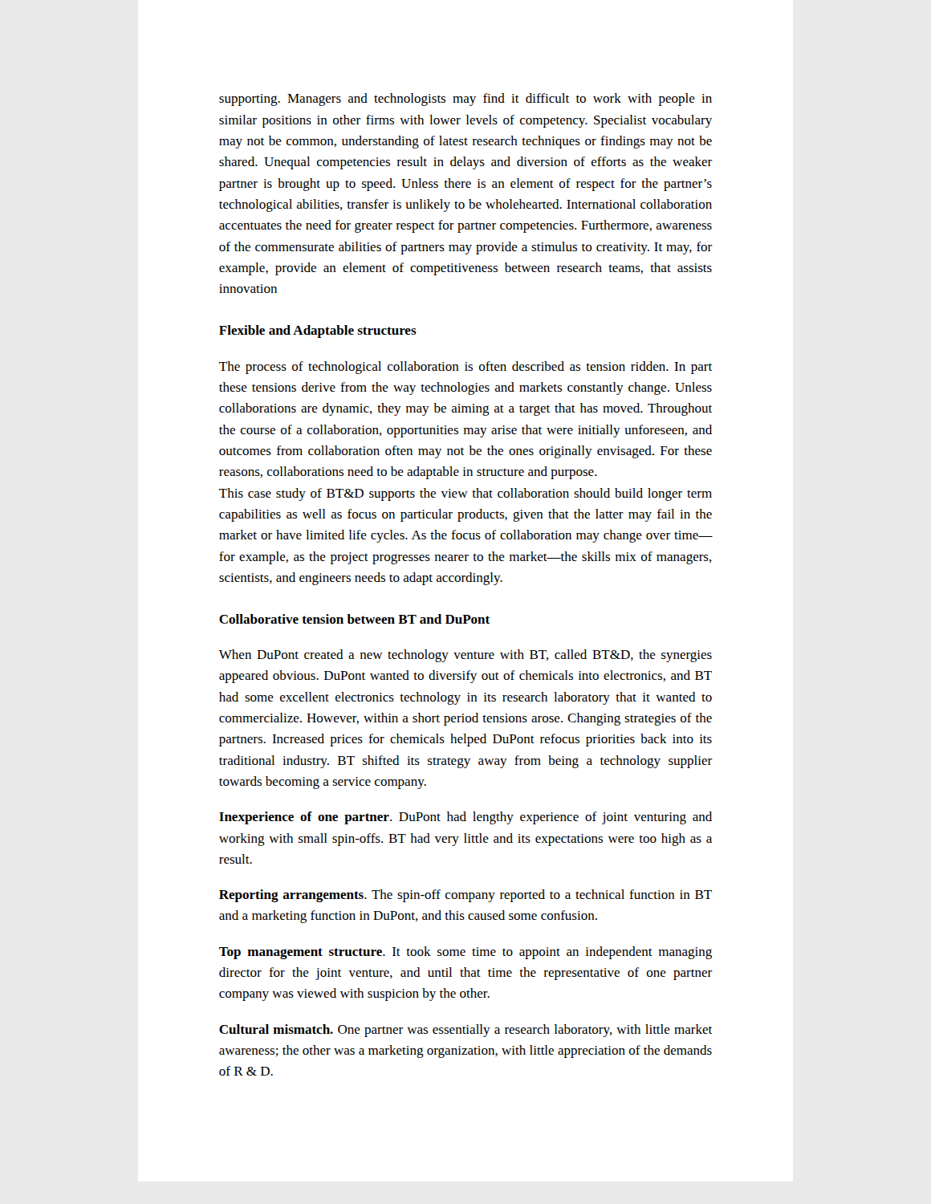supporting. Managers and technologists may find it difficult to work with people in similar positions in other firms with lower levels of competency. Specialist vocabulary may not be common, understanding of latest research techniques or findings may not be shared. Unequal competencies result in delays and diversion of efforts as the weaker partner is brought up to speed. Unless there is an element of respect for the partner’s technological abilities, transfer is unlikely to be wholehearted. International collaboration accentuates the need for greater respect for partner competencies. Furthermore, awareness of the commensurate abilities of partners may provide a stimulus to creativity. It may, for example, provide an element of competitiveness between research teams, that assists innovation
Flexible and Adaptable structures
The process of technological collaboration is often described as tension ridden. In part these tensions derive from the way technologies and markets constantly change. Unless collaborations are dynamic, they may be aiming at a target that has moved. Throughout the course of a collaboration, opportunities may arise that were initially unforeseen, and outcomes from collaboration often may not be the ones originally envisaged. For these reasons, collaborations need to be adaptable in structure and purpose.
This case study of BT&D supports the view that collaboration should build longer term capabilities as well as focus on particular products, given that the latter may fail in the market or have limited life cycles. As the focus of collaboration may change over time—for example, as the project progresses nearer to the market—the skills mix of managers, scientists, and engineers needs to adapt accordingly.
Collaborative tension between BT and DuPont
When DuPont created a new technology venture with BT, called BT&D, the synergies appeared obvious. DuPont wanted to diversify out of chemicals into electronics, and BT had some excellent electronics technology in its research laboratory that it wanted to commercialize. However, within a short period tensions arose. Changing strategies of the partners. Increased prices for chemicals helped DuPont refocus priorities back into its traditional industry. BT shifted its strategy away from being a technology supplier towards becoming a service company.
Inexperience of one partner. DuPont had lengthy experience of joint venturing and working with small spin-offs. BT had very little and its expectations were too high as a result.
Reporting arrangements. The spin-off company reported to a technical function in BT and a marketing function in DuPont, and this caused some confusion.
Top management structure. It took some time to appoint an independent managing director for the joint venture, and until that time the representative of one partner company was viewed with suspicion by the other.
Cultural mismatch. One partner was essentially a research laboratory, with little market awareness; the other was a marketing organization, with little appreciation of the demands of R & D.